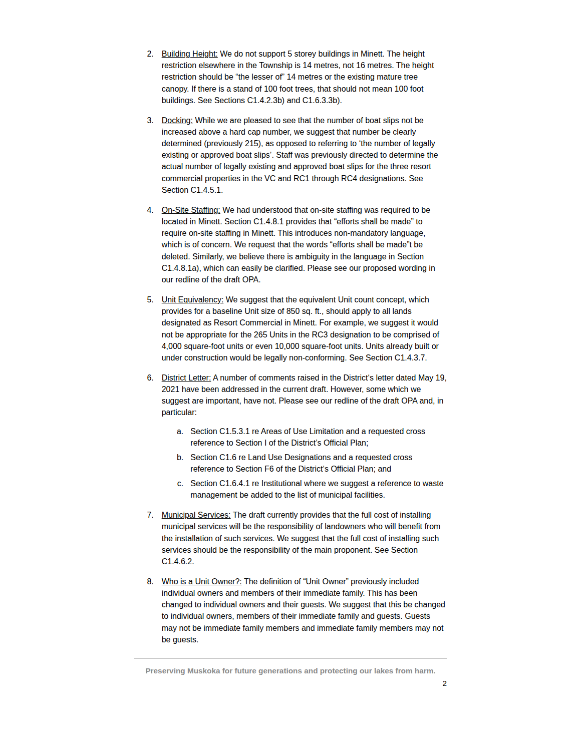Building Height: We do not support 5 storey buildings in Minett. The height restriction elsewhere in the Township is 14 metres, not 16 metres. The height restriction should be “the lesser of” 14 metres or the existing mature tree canopy. If there is a stand of 100 foot trees, that should not mean 100 foot buildings. See Sections C1.4.2.3b) and C1.6.3.3b).
Docking: While we are pleased to see that the number of boat slips not be increased above a hard cap number, we suggest that number be clearly determined (previously 215), as opposed to referring to ‘the number of legally existing or approved boat slips’. Staff was previously directed to determine the actual number of legally existing and approved boat slips for the three resort commercial properties in the VC and RC1 through RC4 designations. See Section C1.4.5.1.
On-Site Staffing: We had understood that on-site staffing was required to be located in Minett. Section C1.4.8.1 provides that “efforts shall be made” to require on-site staffing in Minett. This introduces non-mandatory language, which is of concern. We request that the words “efforts shall be made”t be deleted. Similarly, we believe there is ambiguity in the language in Section C1.4.8.1a), which can easily be clarified. Please see our proposed wording in our redline of the draft OPA.
Unit Equivalency: We suggest that the equivalent Unit count concept, which provides for a baseline Unit size of 850 sq. ft., should apply to all lands designated as Resort Commercial in Minett. For example, we suggest it would not be appropriate for the 265 Units in the RC3 designation to be comprised of 4,000 square-foot units or even 10,000 square-foot units. Units already built or under construction would be legally non-conforming. See Section C1.4.3.7.
District Letter: A number of comments raised in the District‘s letter dated May 19, 2021 have been addressed in the current draft. However, some which we suggest are important, have not. Please see our redline of the draft OPA and, in particular:
Section C1.5.3.1 re Areas of Use Limitation and a requested cross reference to Section I of the District’s Official Plan;
Section C1.6 re Land Use Designations and a requested cross reference to Section F6 of the District‘s Official Plan; and
Section C1.6.4.1 re Institutional where we suggest a reference to waste management be added to the list of municipal facilities.
Municipal Services: The draft currently provides that the full cost of installing municipal services will be the responsibility of landowners who will benefit from the installation of such services. We suggest that the full cost of installing such services should be the responsibility of the main proponent. See Section C1.4.6.2.
Who is a Unit Owner?: The definition of “Unit Owner” previously included individual owners and members of their immediate family. This has been changed to individual owners and their guests. We suggest that this be changed to individual owners, members of their immediate family and guests. Guests may not be immediate family members and immediate family members may not be guests.
Preserving Muskoka for future generations and protecting our lakes from harm.
2